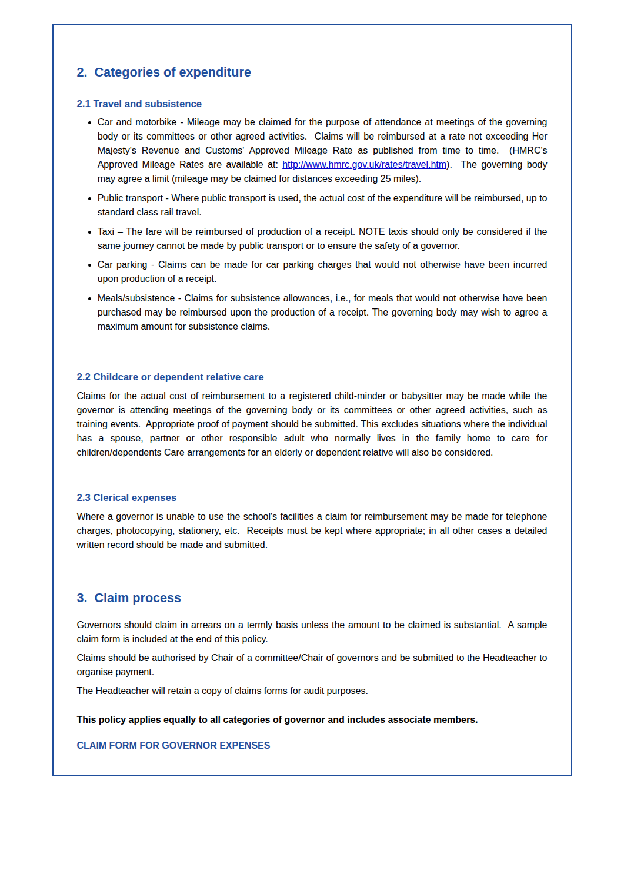2. Categories of expenditure
2.1 Travel and subsistence
Car and motorbike - Mileage may be claimed for the purpose of attendance at meetings of the governing body or its committees or other agreed activities. Claims will be reimbursed at a rate not exceeding Her Majesty's Revenue and Customs' Approved Mileage Rate as published from time to time. (HMRC's Approved Mileage Rates are available at: http://www.hmrc.gov.uk/rates/travel.htm). The governing body may agree a limit (mileage may be claimed for distances exceeding 25 miles).
Public transport - Where public transport is used, the actual cost of the expenditure will be reimbursed, up to standard class rail travel.
Taxi – The fare will be reimbursed of production of a receipt. NOTE taxis should only be considered if the same journey cannot be made by public transport or to ensure the safety of a governor.
Car parking - Claims can be made for car parking charges that would not otherwise have been incurred upon production of a receipt.
Meals/subsistence - Claims for subsistence allowances, i.e., for meals that would not otherwise have been purchased may be reimbursed upon the production of a receipt. The governing body may wish to agree a maximum amount for subsistence claims.
2.2 Childcare or dependent relative care
Claims for the actual cost of reimbursement to a registered child-minder or babysitter may be made while the governor is attending meetings of the governing body or its committees or other agreed activities, such as training events. Appropriate proof of payment should be submitted. This excludes situations where the individual has a spouse, partner or other responsible adult who normally lives in the family home to care for children/dependents Care arrangements for an elderly or dependent relative will also be considered.
2.3 Clerical expenses
Where a governor is unable to use the school's facilities a claim for reimbursement may be made for telephone charges, photocopying, stationery, etc. Receipts must be kept where appropriate; in all other cases a detailed written record should be made and submitted.
3. Claim process
Governors should claim in arrears on a termly basis unless the amount to be claimed is substantial. A sample claim form is included at the end of this policy.
Claims should be authorised by Chair of a committee/Chair of governors and be submitted to the Headteacher to organise payment.
The Headteacher will retain a copy of claims forms for audit purposes.
This policy applies equally to all categories of governor and includes associate members.
CLAIM FORM FOR GOVERNOR EXPENSES